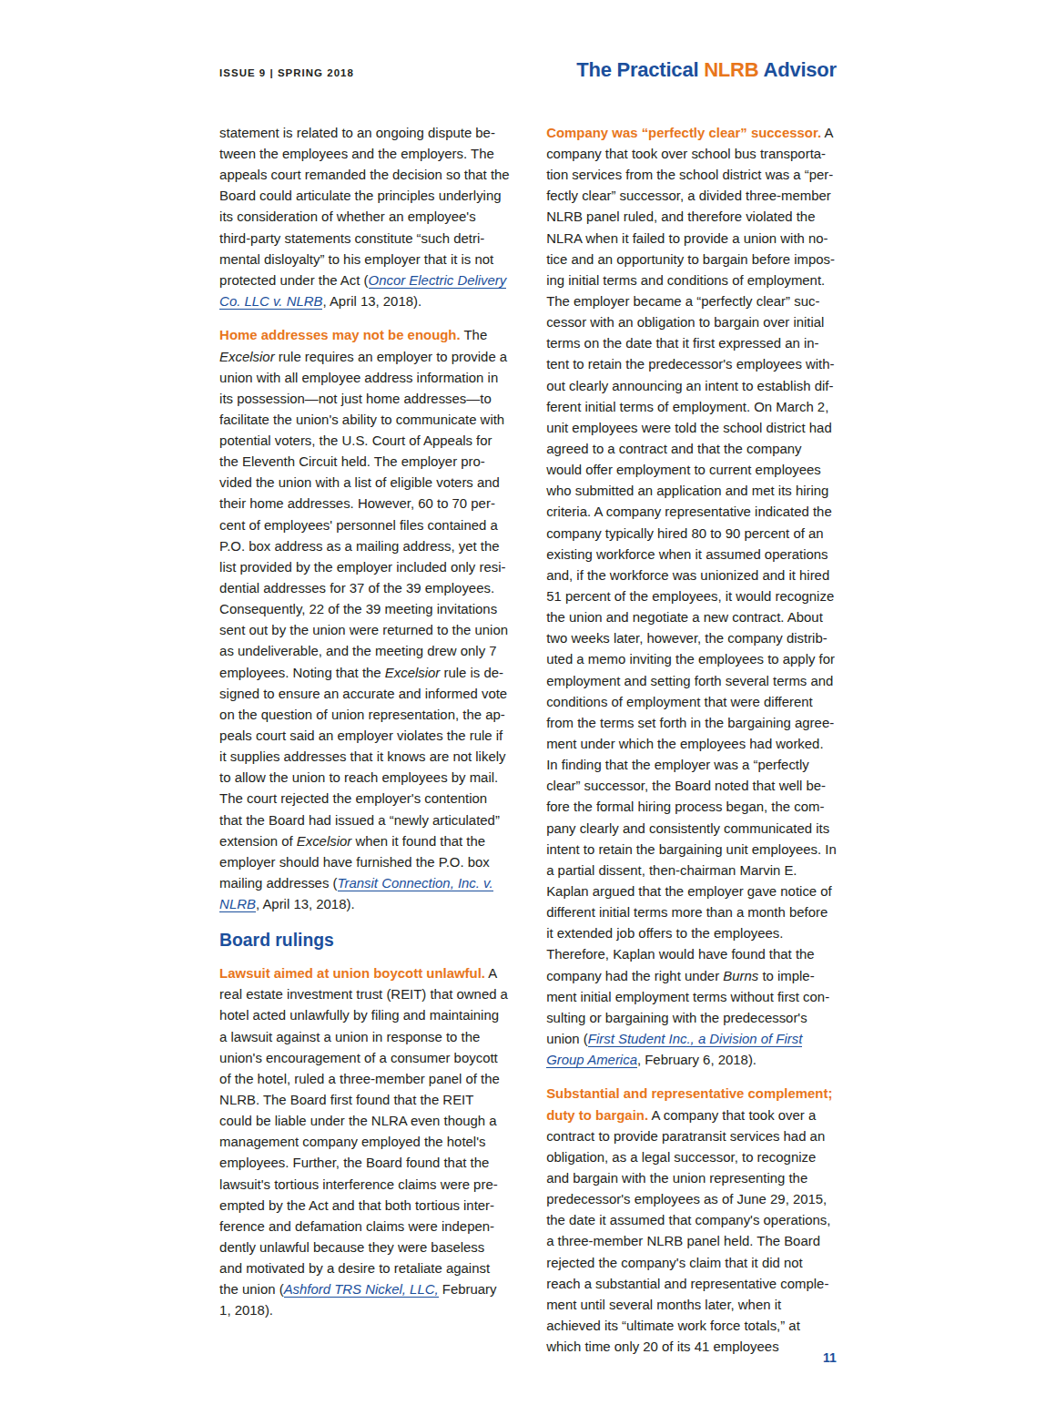Issue 9 | Spring 2018
The Practical NLRB Advisor
statement is related to an ongoing dispute between the employees and the employers. The appeals court remanded the decision so that the Board could articulate the principles underlying its consideration of whether an employee's third-party statements constitute “such detrimental disloyalty” to his employer that it is not protected under the Act (Oncor Electric Delivery Co. LLC v. NLRB, April 13, 2018).
Home addresses may not be enough. The Excelsior rule requires an employer to provide a union with all employee address information in its possession—not just home addresses—to facilitate the union's ability to communicate with potential voters, the U.S. Court of Appeals for the Eleventh Circuit held. The employer provided the union with a list of eligible voters and their home addresses. However, 60 to 70 percent of employees' personnel files contained a P.O. box address as a mailing address, yet the list provided by the employer included only residential addresses for 37 of the 39 employees. Consequently, 22 of the 39 meeting invitations sent out by the union were returned to the union as undeliverable, and the meeting drew only 7 employees. Noting that the Excelsior rule is designed to ensure an accurate and informed vote on the question of union representation, the appeals court said an employer violates the rule if it supplies addresses that it knows are not likely to allow the union to reach employees by mail. The court rejected the employer's contention that the Board had issued a “newly articulated” extension of Excelsior when it found that the employer should have furnished the P.O. box mailing addresses (Transit Connection, Inc. v. NLRB, April 13, 2018).
Board rulings
Lawsuit aimed at union boycott unlawful. A real estate investment trust (REIT) that owned a hotel acted unlawfully by filing and maintaining a lawsuit against a union in response to the union's encouragement of a consumer boycott of the hotel, ruled a three-member panel of the NLRB. The Board first found that the REIT could be liable under the NLRA even though a management company employed the hotel's employees. Further, the Board found that the lawsuit's tortious interference claims were preempted by the Act and that both tortious interference and defamation claims were independently unlawful because they were baseless and motivated by a desire to retaliate against the union (Ashford TRS Nickel, LLC, February 1, 2018).
Company was “perfectly clear” successor. A company that took over school bus transportation services from the school district was a “perfectly clear” successor, a divided three-member NLRB panel ruled, and therefore violated the NLRA when it failed to provide a union with notice and an opportunity to bargain before imposing initial terms and conditions of employment. The employer became a “perfectly clear” successor with an obligation to bargain over initial terms on the date that it first expressed an intent to retain the predecessor's employees without clearly announcing an intent to establish different initial terms of employment. On March 2, unit employees were told the school district had agreed to a contract and that the company would offer employment to current employees who submitted an application and met its hiring criteria. A company representative indicated the company typically hired 80 to 90 percent of an existing workforce when it assumed operations and, if the workforce was unionized and it hired 51 percent of the employees, it would recognize the union and negotiate a new contract. About two weeks later, however, the company distributed a memo inviting the employees to apply for employment and setting forth several terms and conditions of employment that were different from the terms set forth in the bargaining agreement under which the employees had worked. In finding that the employer was a “perfectly clear” successor, the Board noted that well before the formal hiring process began, the company clearly and consistently communicated its intent to retain the bargaining unit employees. In a partial dissent, then-chairman Marvin E. Kaplan argued that the employer gave notice of different initial terms more than a month before it extended job offers to the employees. Therefore, Kaplan would have found that the company had the right under Burns to implement initial employment terms without first consulting or bargaining with the predecessor's union (First Student Inc., a Division of First Group America, February 6, 2018).
Substantial and representative complement; duty to bargain. A company that took over a contract to provide paratransit services had an obligation, as a legal successor, to recognize and bargain with the union representing the predecessor's employees as of June 29, 2015, the date it assumed that company's operations, a three-member NLRB panel held. The Board rejected the company's claim that it did not reach a substantial and representative complement until several months later, when it achieved its “ultimate work force totals,” at which time only 20 of its 41 employees
11